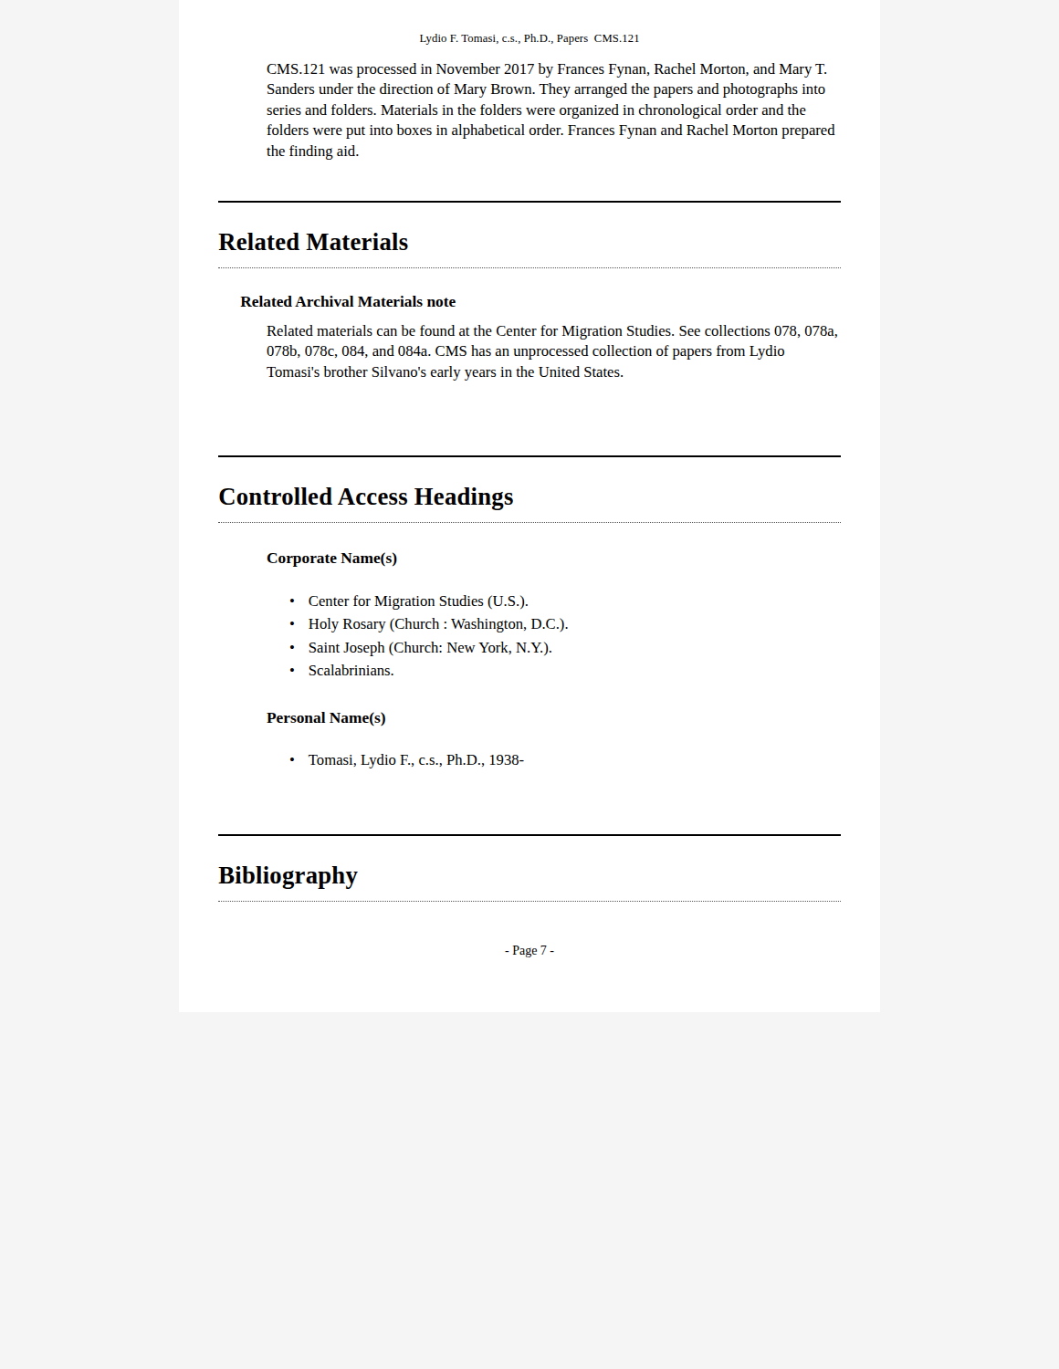Lydio F. Tomasi, c.s., Ph.D., Papers CMS.121
CMS.121 was processed in November 2017 by Frances Fynan, Rachel Morton, and Mary T. Sanders under the direction of Mary Brown. They arranged the papers and photographs into series and folders. Materials in the folders were organized in chronological order and the folders were put into boxes in alphabetical order. Frances Fynan and Rachel Morton prepared the finding aid.
Related Materials
Related Archival Materials note
Related materials can be found at the Center for Migration Studies. See collections 078, 078a, 078b, 078c, 084, and 084a. CMS has an unprocessed collection of papers from Lydio Tomasi's brother Silvano's early years in the United States.
Controlled Access Headings
Corporate Name(s)
Center for Migration Studies (U.S.).
Holy Rosary (Church : Washington, D.C.).
Saint Joseph (Church: New York, N.Y.).
Scalabrinians.
Personal Name(s)
Tomasi, Lydio F., c.s., Ph.D., 1938-
Bibliography
- Page 7 -